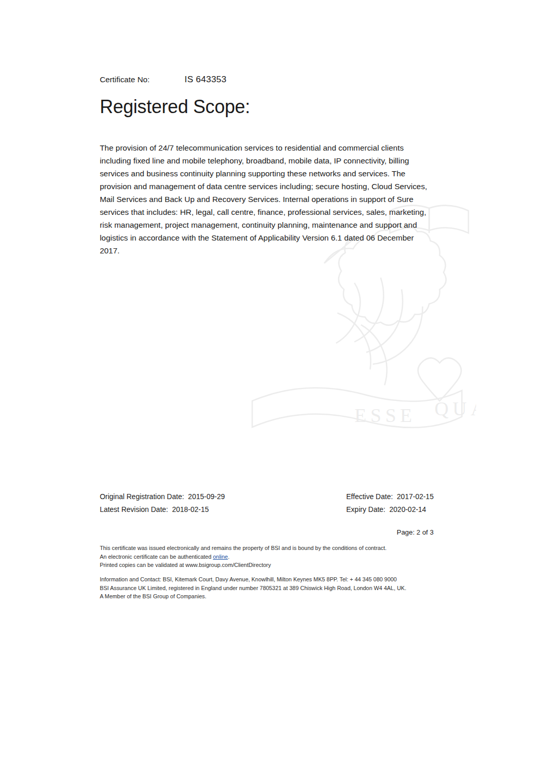ESSE QUAM
Certificate No: IS 643353
Registered Scope:
The provision of 24/7 telecommunication services to residential and commercial clients including fixed line and mobile telephony, broadband, mobile data, IP connectivity, billing services and business continuity planning supporting these networks and services. The provision and management of data centre services including; secure hosting, Cloud Services, Mail Services and Back Up and Recovery Services. Internal operations in support of Sure services that includes: HR, legal, call centre, finance, professional services, sales, marketing, risk management, project management, continuity planning, maintenance and support and logistics in accordance with the Statement of Applicability Version 6.1 dated 06 December 2017.
Original Registration Date: 2015-09-29
Latest Revision Date: 2018-02-15
Effective Date: 2017-02-15
Expiry Date: 2020-02-14
Page: 2 of 3
This certificate was issued electronically and remains the property of BSI and is bound by the conditions of contract.
An electronic certificate can be authenticated online.
Printed copies can be validated at www.bsigroup.com/ClientDirectory
Information and Contact: BSI, Kitemark Court, Davy Avenue, Knowlhill, Milton Keynes MK5 8PP. Tel: + 44 345 080 9000
BSI Assurance UK Limited, registered in England under number 7805321 at 389 Chiswick High Road, London W4 4AL, UK.
A Member of the BSI Group of Companies.